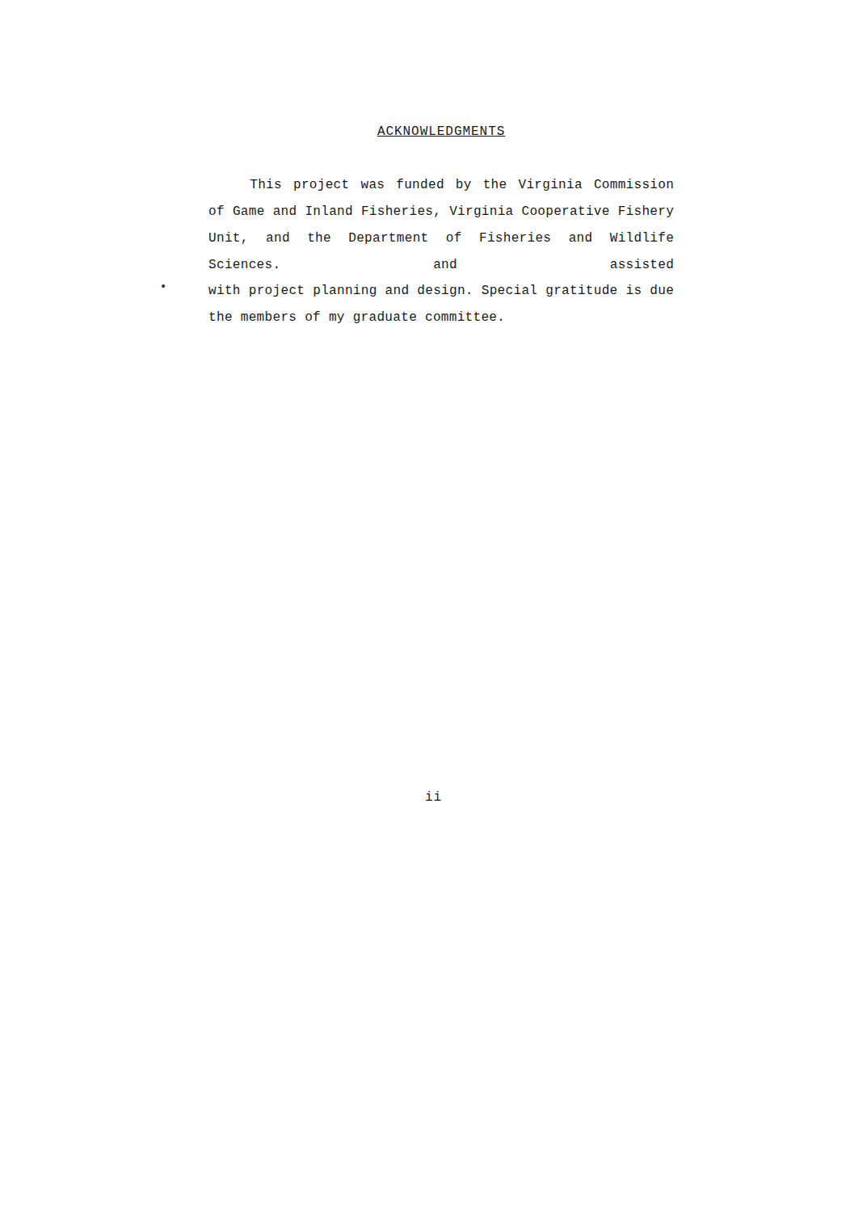•
ACKNOWLEDGMENTS
This project was funded by the Virginia Commission of Game and Inland Fisheries, Virginia Cooperative Fishery Unit, and the Department of Fisheries and Wildlife Sciences. and assisted with project planning and design. Special gratitude is due the members of my graduate committee.
ii